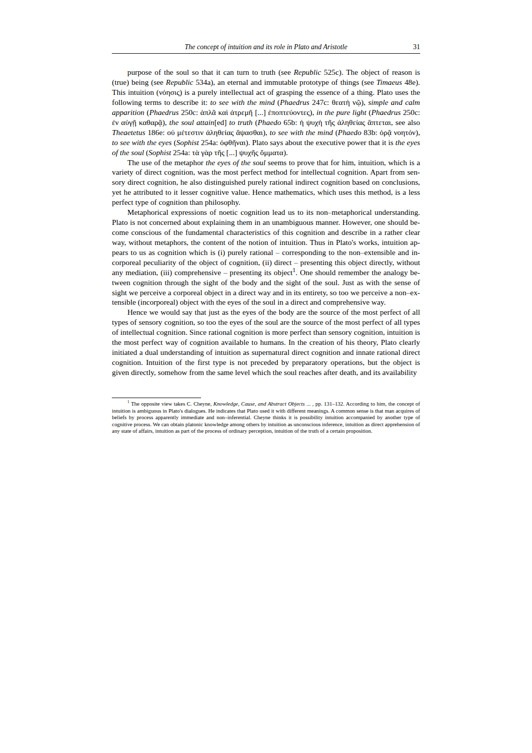The concept of intuition and its role in Plato and Aristotle 31
purpose of the soul so that it can turn to truth (see Republic 525c). The object of reason is (true) being (see Republic 534a), an eternal and immutable prototype of things (see Timaeus 48e). This intuition (νόησις) is a purely intellectual act of grasping the essence of a thing. Plato uses the following terms to describe it: to see with the mind (Phaedrus 247c: θεατὴ νῷ), simple and calm apparition (Phaedrus 250c: ἁπλᾶ καὶ ἀτρεμῆ [...] ἐποπτεύοντες), in the pure light (Phaedrus 250c: ἐν αὐγῇ καθαρᾷ), the soul attain[ed] to truth (Phaedo 65b: ἡ ψυχὴ τῆς ἀληθείας ἅπτεται, see also Theaetetus 186e: οὐ μέτεστιν ἀληθείας ἅψασθαι), to see with the mind (Phaedo 83b: ὁρᾷ νοητόν), to see with the eyes (Sophist 254a: ὀφθῆναι). Plato says about the executive power that it is the eyes of the soul (Sophist 254a: τὰ γὰρ τῆς [...] ψυχῆς ὄμματα).
The use of the metaphor the eyes of the soul seems to prove that for him, intuition, which is a variety of direct cognition, was the most perfect method for intellectual cognition. Apart from sensory direct cognition, he also distinguished purely rational indirect cognition based on conclusions, yet he attributed to it lesser cognitive value. Hence mathematics, which uses this method, is a less perfect type of cognition than philosophy.
Metaphorical expressions of noetic cognition lead us to its non–metaphorical understanding. Plato is not concerned about explaining them in an unambiguous manner. However, one should become conscious of the fundamental characteristics of this cognition and describe in a rather clear way, without metaphors, the content of the notion of intuition. Thus in Plato's works, intuition appears to us as cognition which is (i) purely rational – corresponding to the non–extensible and incorporeal peculiarity of the object of cognition, (ii) direct – presenting this object directly, without any mediation, (iii) comprehensive – presenting its object1. One should remember the analogy between cognition through the sight of the body and the sight of the soul. Just as with the sense of sight we perceive a corporeal object in a direct way and in its entirety, so too we perceive a non–extensible (incorporeal) object with the eyes of the soul in a direct and comprehensive way.
Hence we would say that just as the eyes of the body are the source of the most perfect of all types of sensory cognition, so too the eyes of the soul are the source of the most perfect of all types of intellectual cognition. Since rational cognition is more perfect than sensory cognition, intuition is the most perfect way of cognition available to humans. In the creation of his theory, Plato clearly initiated a dual understanding of intuition as supernatural direct cognition and innate rational direct cognition. Intuition of the first type is not preceded by preparatory operations, but the object is given directly, somehow from the same level which the soul reaches after death, and its availability
1 The opposite view takes C. Cheyne, Knowledge, Cause, and Abstract Objects ... , pp. 131–132. According to him, the concept of intuition is ambiguous in Plato's dialogues. He indicates that Plato used it with different meanings. A common sense is that man acquires of beliefs by process apparently immediate and non–inferential. Cheyne thinks it is possibility intuition accompanied by another type of cognitive process. We can obtain platonic knowledge among others by intuition as unconscious inference, intuition as direct apprehension of any state of affairs, intuition as part of the process of ordinary perception, intuition of the truth of a certain proposition.